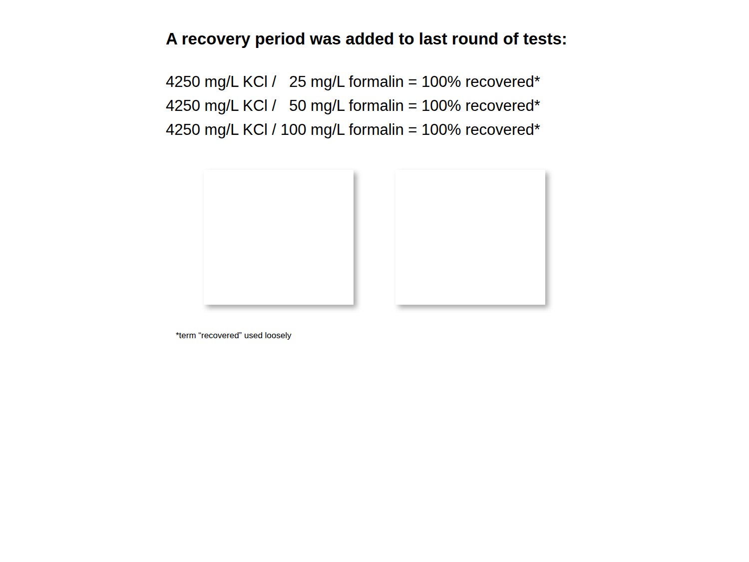A recovery period was added to last round of tests:
4250 mg/L KCl / 25 mg/L formalin = 100% recovered* 4250 mg/L KCl / 50 mg/L formalin = 100% recovered* 4250 mg/L KCl / 100 mg/L formalin = 100% recovered*
*term “recovered” used loosely